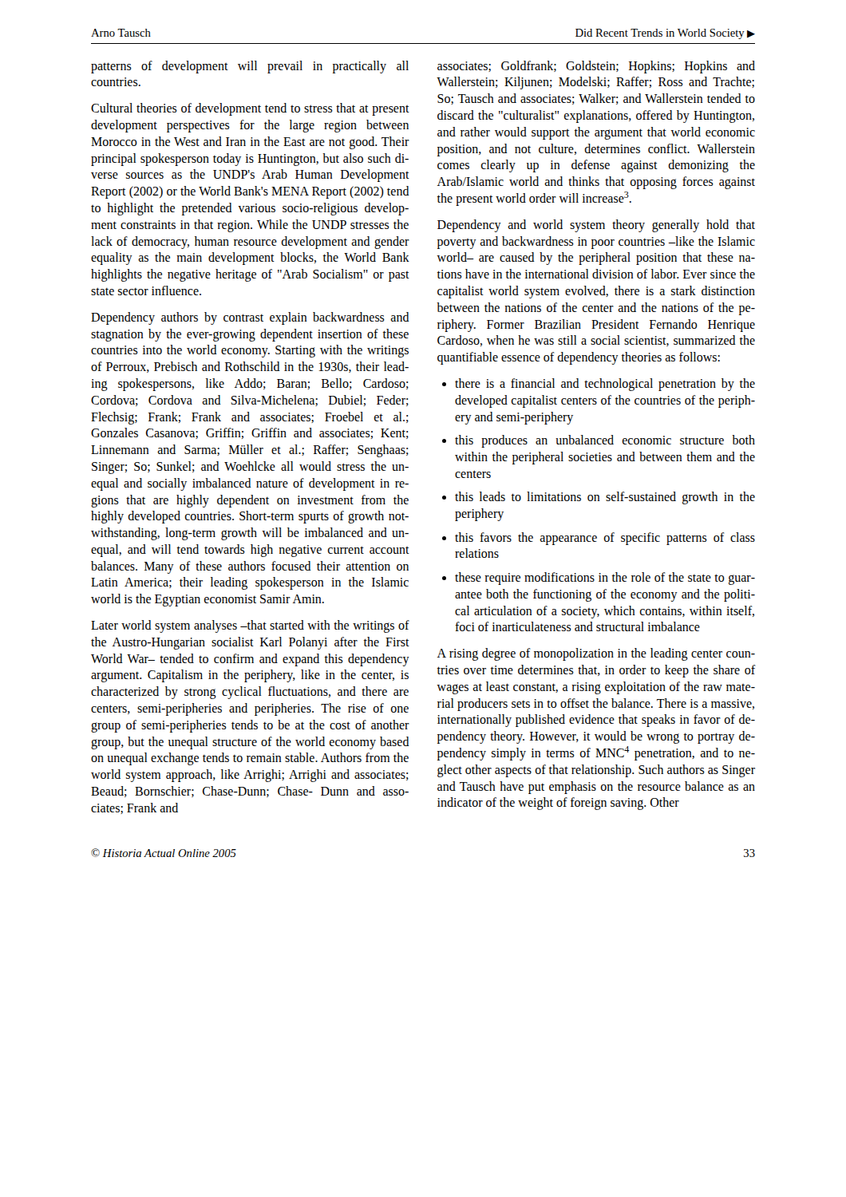Arno Tausch Did Recent Trends in World Society
patterns of development will prevail in practically all countries.
Cultural theories of development tend to stress that at present development perspectives for the large region between Morocco in the West and Iran in the East are not good. Their principal spokesperson today is Huntington, but also such diverse sources as the UNDP's Arab Human Development Report (2002) or the World Bank's MENA Report (2002) tend to highlight the pretended various socio-religious development constraints in that region. While the UNDP stresses the lack of democracy, human resource development and gender equality as the main development blocks, the World Bank highlights the negative heritage of "Arab Socialism" or past state sector influence.
Dependency authors by contrast explain backwardness and stagnation by the ever-growing dependent insertion of these countries into the world economy. Starting with the writings of Perroux, Prebisch and Rothschild in the 1930s, their leading spokespersons, like Addo; Baran; Bello; Cardoso; Cordova; Cordova and Silva-Michelena; Dubiel; Feder; Flechsig; Frank; Frank and associates; Froebel et al.; Gonzales Casanova; Griffin; Griffin and associates; Kent; Linnemann and Sarma; Müller et al.; Raffer; Senghaas; Singer; So; Sunkel; and Woehlcke all would stress the unequal and socially imbalanced nature of development in regions that are highly dependent on investment from the highly developed countries. Short-term spurts of growth notwithstanding, long-term growth will be imbalanced and unequal, and will tend towards high negative current account balances. Many of these authors focused their attention on Latin America; their leading spokesperson in the Islamic world is the Egyptian economist Samir Amin.
Later world system analyses –that started with the writings of the Austro-Hungarian socialist Karl Polanyi after the First World War– tended to confirm and expand this dependency argument. Capitalism in the periphery, like in the center, is characterized by strong cyclical fluctuations, and there are centers, semi-peripheries and peripheries. The rise of one group of semi-peripheries tends to be at the cost of another group, but the unequal structure of the world economy based on unequal exchange tends to remain stable. Authors from the world system approach, like Arrighi; Arrighi and associates; Beaud; Bornschier; Chase-Dunn; Chase- Dunn and associates; Frank and
associates; Goldfrank; Goldstein; Hopkins; Hopkins and Wallerstein; Kiljunen; Modelski; Raffer; Ross and Trachte; So; Tausch and associates; Walker; and Wallerstein tended to discard the "culturalist" explanations, offered by Huntington, and rather would support the argument that world economic position, and not culture, determines conflict. Wallerstein comes clearly up in defense against demonizing the Arab/Islamic world and thinks that opposing forces against the present world order will increase3.
Dependency and world system theory generally hold that poverty and backwardness in poor countries –like the Islamic world– are caused by the peripheral position that these nations have in the international division of labor. Ever since the capitalist world system evolved, there is a stark distinction between the nations of the center and the nations of the periphery. Former Brazilian President Fernando Henrique Cardoso, when he was still a social scientist, summarized the quantifiable essence of dependency theories as follows:
there is a financial and technological penetration by the developed capitalist centers of the countries of the periphery and semi-periphery
this produces an unbalanced economic structure both within the peripheral societies and between them and the centers
this leads to limitations on self-sustained growth in the periphery
this favors the appearance of specific patterns of class relations
these require modifications in the role of the state to guarantee both the functioning of the economy and the political articulation of a society, which contains, within itself, foci of inarticulateness and structural imbalance
A rising degree of monopolization in the leading center countries over time determines that, in order to keep the share of wages at least constant, a rising exploitation of the raw material producers sets in to offset the balance. There is a massive, internationally published evidence that speaks in favor of dependency theory. However, it would be wrong to portray dependency simply in terms of MNC4 penetration, and to neglect other aspects of that relationship. Such authors as Singer and Tausch have put emphasis on the resource balance as an indicator of the weight of foreign saving. Other
© Historia Actual Online 2005 33